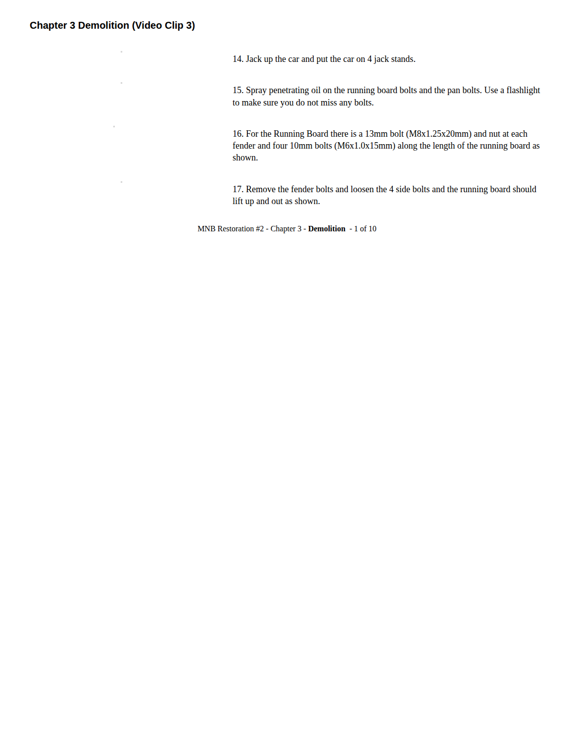Chapter 3 Demolition (Video Clip 3)
14. Jack up the car and put the car on 4 jack stands.
15. Spray penetrating oil on the running board bolts and the pan bolts. Use a flashlight to make sure you do not miss any bolts.
16. For the Running Board there is a 13mm bolt (M8x1.25x20mm) and nut at each fender and four 10mm bolts (M6x1.0x15mm) along the length of the running board as shown.
17. Remove the fender bolts and loosen the 4 side bolts and the running board should lift up and out as shown.
MNB Restoration #2 - Chapter 3 - Demolition - 1 of 10